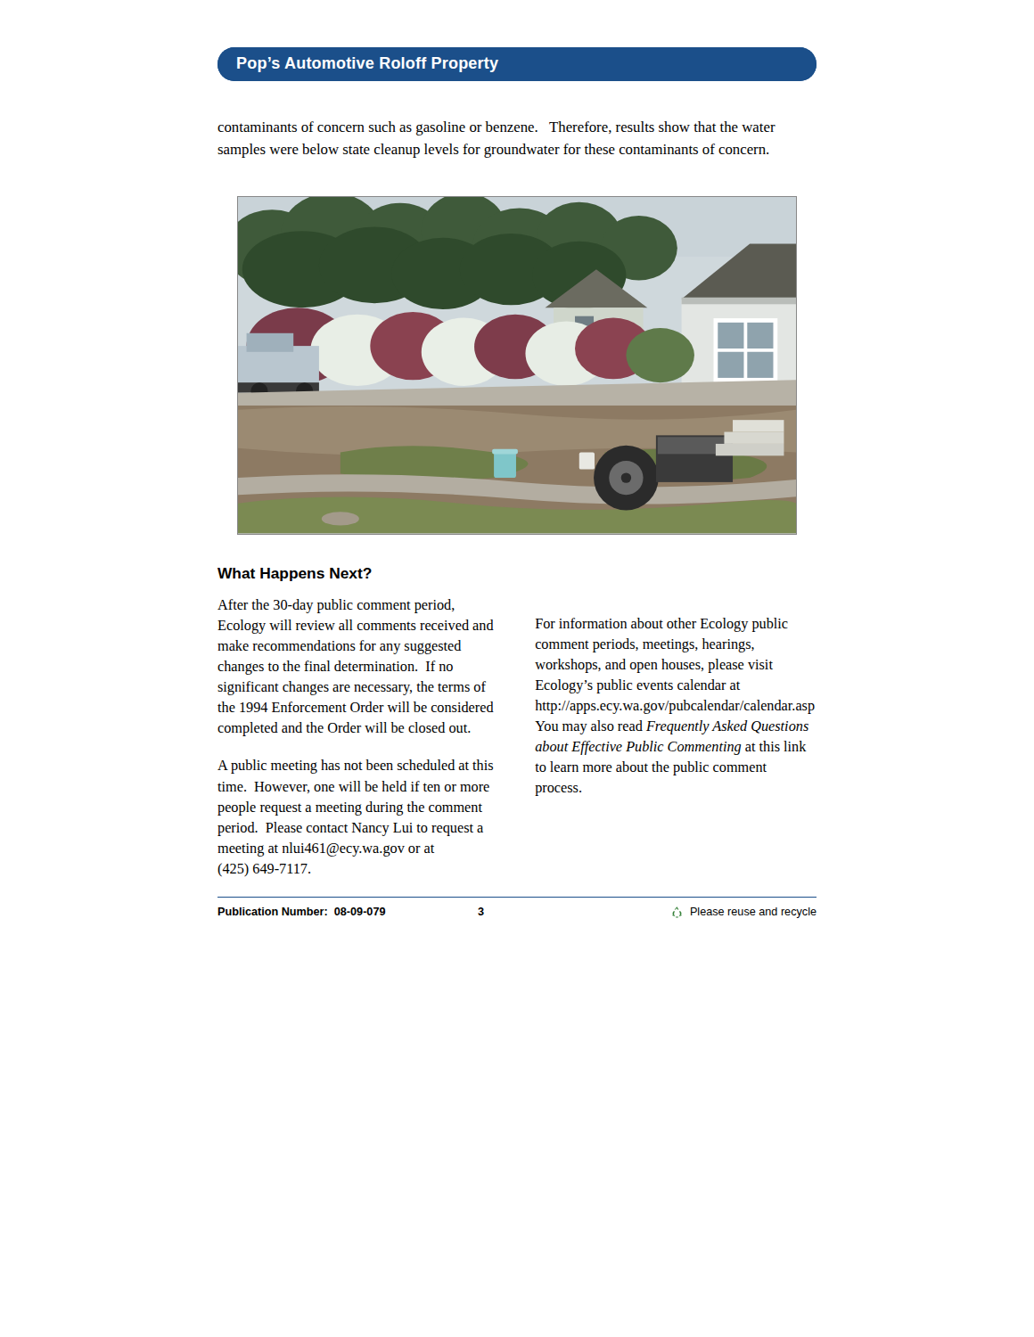Pop’s Automotive Roloff Property
contaminants of concern such as gasoline or benzene. Therefore, results show that the water samples were below state cleanup levels for groundwater for these contaminants of concern.
What Happens Next?
After the 30-day public comment period, Ecology will review all comments received and make recommendations for any suggested changes to the final determination. If no significant changes are necessary, the terms of the 1994 Enforcement Order will be considered completed and the Order will be closed out.
A public meeting has not been scheduled at this time. However, one will be held if ten or more people request a meeting during the comment period. Please contact Nancy Lui to request a meeting at nlui461@ecy.wa.gov or at
(425) 649-7117.
For information about other Ecology public comment periods, meetings, hearings, workshops, and open houses, please visit Ecology’s public events calendar at http://apps.ecy.wa.gov/pubcalendar/calendar.asp You may also read Frequently Asked Questions about Effective Public Commenting at this link to learn more about the public comment process.
Publication Number: 08-09-079
3
Please reuse and recycle